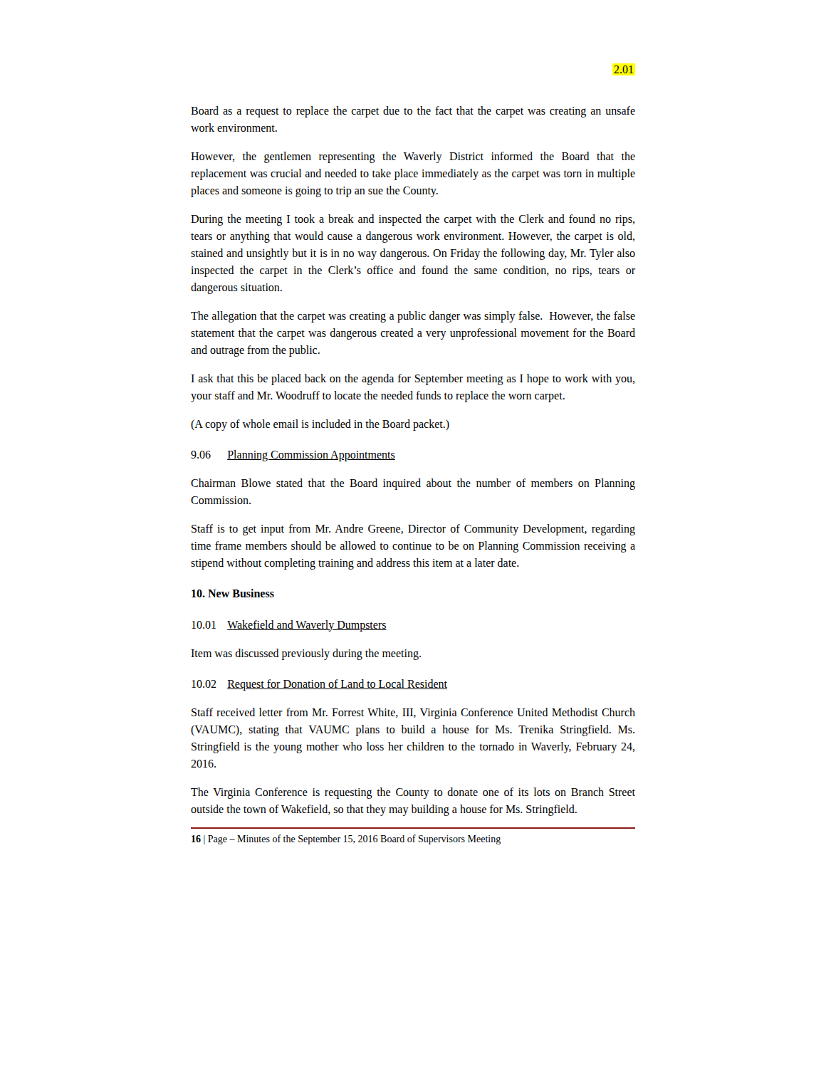2.01
Board as a request to replace the carpet due to the fact that the carpet was creating an unsafe work environment.
However, the gentlemen representing the Waverly District informed the Board that the replacement was crucial and needed to take place immediately as the carpet was torn in multiple places and someone is going to trip an sue the County.
During the meeting I took a break and inspected the carpet with the Clerk and found no rips, tears or anything that would cause a dangerous work environment. However, the carpet is old, stained and unsightly but it is in no way dangerous. On Friday the following day, Mr. Tyler also inspected the carpet in the Clerk’s office and found the same condition, no rips, tears or dangerous situation.
The allegation that the carpet was creating a public danger was simply false. However, the false statement that the carpet was dangerous created a very unprofessional movement for the Board and outrage from the public.
I ask that this be placed back on the agenda for September meeting as I hope to work with you, your staff and Mr. Woodruff to locate the needed funds to replace the worn carpet.
(A copy of whole email is included in the Board packet.)
9.06 Planning Commission Appointments
Chairman Blowe stated that the Board inquired about the number of members on Planning Commission.
Staff is to get input from Mr. Andre Greene, Director of Community Development, regarding time frame members should be allowed to continue to be on Planning Commission receiving a stipend without completing training and address this item at a later date.
10. New Business
10.01 Wakefield and Waverly Dumpsters
Item was discussed previously during the meeting.
10.02 Request for Donation of Land to Local Resident
Staff received letter from Mr. Forrest White, III, Virginia Conference United Methodist Church (VAUMC), stating that VAUMC plans to build a house for Ms. Trenika Stringfield. Ms. Stringfield is the young mother who loss her children to the tornado in Waverly, February 24, 2016.
The Virginia Conference is requesting the County to donate one of its lots on Branch Street outside the town of Wakefield, so that they may building a house for Ms. Stringfield.
16 | Page – Minutes of the September 15, 2016 Board of Supervisors Meeting